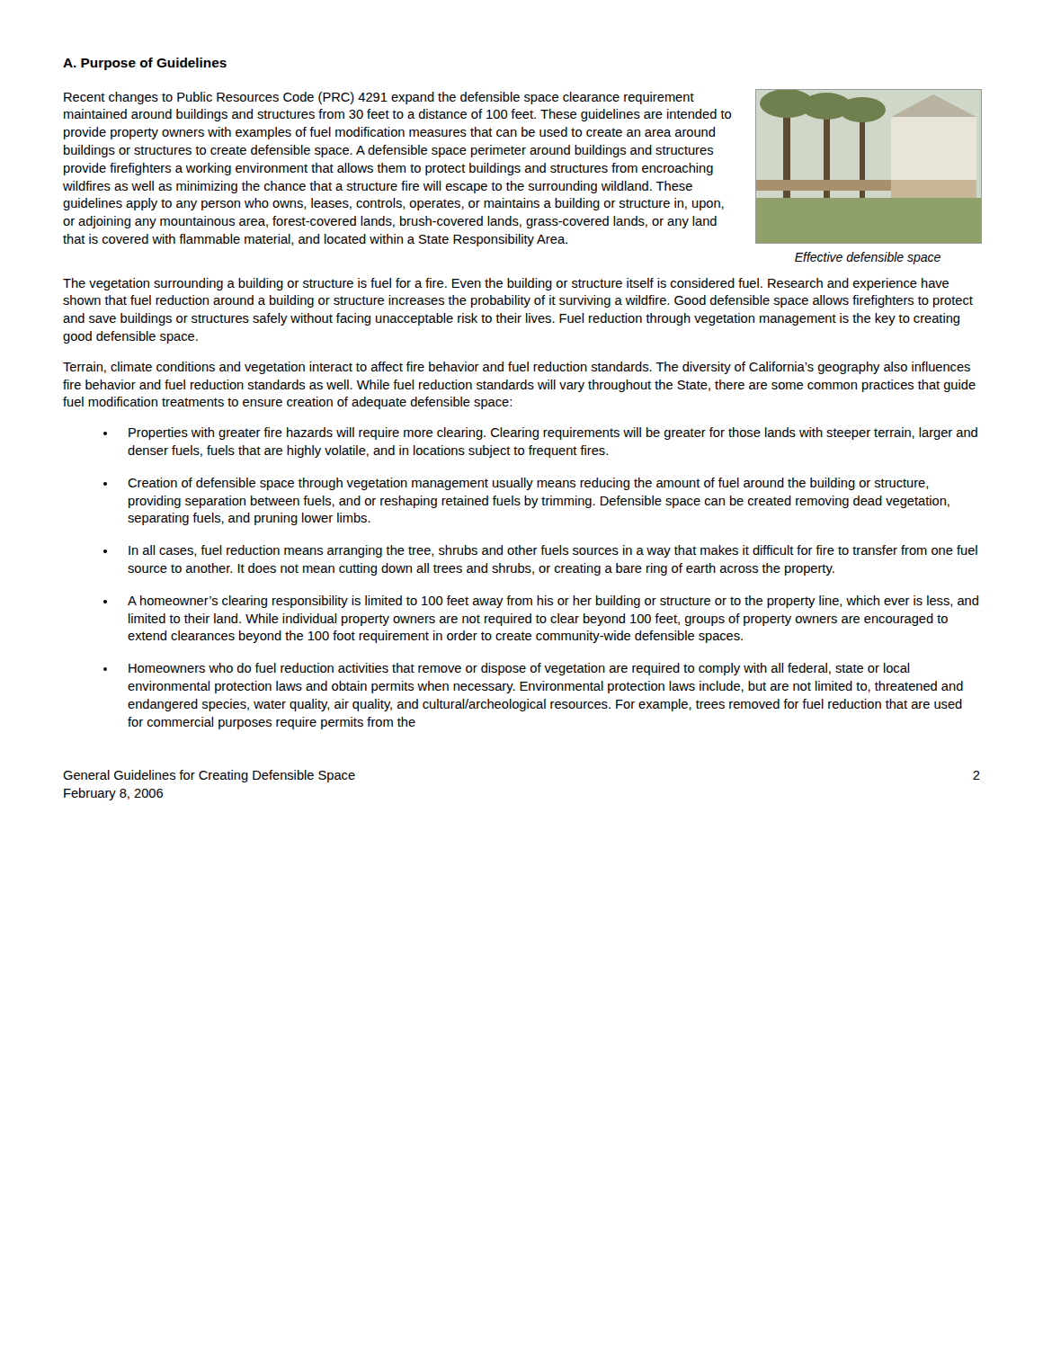A. Purpose of Guidelines
Effective defensible space
Recent changes to Public Resources Code (PRC) 4291 expand the defensible space clearance requirement maintained around buildings and structures from 30 feet to a distance of 100 feet. These guidelines are intended to provide property owners with examples of fuel modification measures that can be used to create an area around buildings or structures to create defensible space. A defensible space perimeter around buildings and structures provide firefighters a working environment that allows them to protect buildings and structures from encroaching wildfires as well as minimizing the chance that a structure fire will escape to the surrounding wildland. These guidelines apply to any person who owns, leases, controls, operates, or maintains a building or structure in, upon, or adjoining any mountainous area, forest-covered lands, brush-covered lands, grass-covered lands, or any land that is covered with flammable material, and located within a State Responsibility Area.
The vegetation surrounding a building or structure is fuel for a fire. Even the building or structure itself is considered fuel. Research and experience have shown that fuel reduction around a building or structure increases the probability of it surviving a wildfire. Good defensible space allows firefighters to protect and save buildings or structures safely without facing unacceptable risk to their lives. Fuel reduction through vegetation management is the key to creating good defensible space.
Terrain, climate conditions and vegetation interact to affect fire behavior and fuel reduction standards. The diversity of California’s geography also influences fire behavior and fuel reduction standards as well. While fuel reduction standards will vary throughout the State, there are some common practices that guide fuel modification treatments to ensure creation of adequate defensible space:
Properties with greater fire hazards will require more clearing. Clearing requirements will be greater for those lands with steeper terrain, larger and denser fuels, fuels that are highly volatile, and in locations subject to frequent fires.
Creation of defensible space through vegetation management usually means reducing the amount of fuel around the building or structure, providing separation between fuels, and or reshaping retained fuels by trimming. Defensible space can be created removing dead vegetation, separating fuels, and pruning lower limbs.
In all cases, fuel reduction means arranging the tree, shrubs and other fuels sources in a way that makes it difficult for fire to transfer from one fuel source to another. It does not mean cutting down all trees and shrubs, or creating a bare ring of earth across the property.
A homeowner’s clearing responsibility is limited to 100 feet away from his or her building or structure or to the property line, which ever is less, and limited to their land. While individual property owners are not required to clear beyond 100 feet, groups of property owners are encouraged to extend clearances beyond the 100 foot requirement in order to create community-wide defensible spaces.
Homeowners who do fuel reduction activities that remove or dispose of vegetation are required to comply with all federal, state or local environmental protection laws and obtain permits when necessary. Environmental protection laws include, but are not limited to, threatened and endangered species, water quality, air quality, and cultural/archeological resources. For example, trees removed for fuel reduction that are used for commercial purposes require permits from the
General Guidelines for Creating Defensible Space
February 8, 2006
2